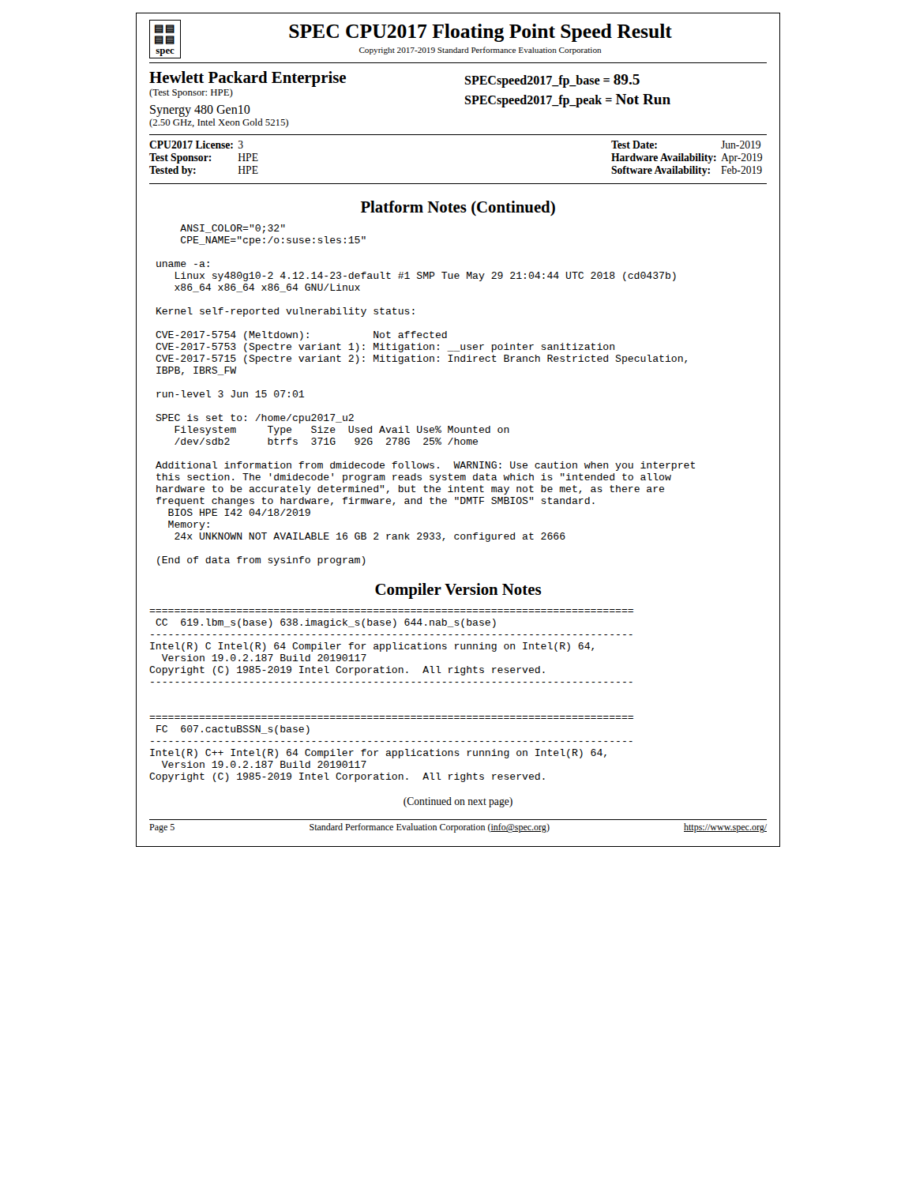▤▤
▤▤
spec
SPEC CPU2017 Floating Point Speed Result
Copyright 2017-2019 Standard Performance Evaluation Corporation
Hewlett Packard Enterprise
(Test Sponsor: HPE)
Synergy 480 Gen10
(2.50 GHz, Intel Xeon Gold 5215)
SPECspeed2017_fp_base = 89.5
SPECspeed2017_fp_peak = Not Run
| CPU2017 License: | 3 |
| Test Sponsor: | HPE |
| Tested by: | HPE |
| Test Date: | Jun-2019 |
| Hardware Availability: | Apr-2019 |
| Software Availability: | Feb-2019 |
Platform Notes (Continued)
     ANSI_COLOR="0;32"
     CPE_NAME="cpe:/o:suse:sles:15"

 uname -a:
    Linux sy480g10-2 4.12.14-23-default #1 SMP Tue May 29 21:04:44 UTC 2018 (cd0437b)
    x86_64 x86_64 x86_64 GNU/Linux

 Kernel self-reported vulnerability status:

 CVE-2017-5754 (Meltdown):          Not affected
 CVE-2017-5753 (Spectre variant 1): Mitigation: __user pointer sanitization
 CVE-2017-5715 (Spectre variant 2): Mitigation: Indirect Branch Restricted Speculation,
 IBPB, IBRS_FW

 run-level 3 Jun 15 07:01

 SPEC is set to: /home/cpu2017_u2
    Filesystem     Type   Size  Used Avail Use% Mounted on
    /dev/sdb2      btrfs  371G   92G  278G  25% /home

 Additional information from dmidecode follows.  WARNING: Use caution when you interpret
 this section. The 'dmidecode' program reads system data which is "intended to allow
 hardware to be accurately determined", but the intent may not be met, as there are
 frequent changes to hardware, firmware, and the "DMTF SMBIOS" standard.
   BIOS HPE I42 04/18/2019
   Memory:
    24x UNKNOWN NOT AVAILABLE 16 GB 2 rank 2933, configured at 2666

 (End of data from sysinfo program)
Compiler Version Notes
==============================================================================
 CC  619.lbm_s(base) 638.imagick_s(base) 644.nab_s(base)
------------------------------------------------------------------------------
Intel(R) C Intel(R) 64 Compiler for applications running on Intel(R) 64,
  Version 19.0.2.187 Build 20190117
Copyright (C) 1985-2019 Intel Corporation.  All rights reserved.
------------------------------------------------------------------------------


==============================================================================
 FC  607.cactuBSSN_s(base)
------------------------------------------------------------------------------
Intel(R) C++ Intel(R) 64 Compiler for applications running on Intel(R) 64,
  Version 19.0.2.187 Build 20190117
Copyright (C) 1985-2019 Intel Corporation.  All rights reserved.
(Continued on next page)
Page 5 Standard Performance Evaluation Corporation (info@spec.org) https://www.spec.org/